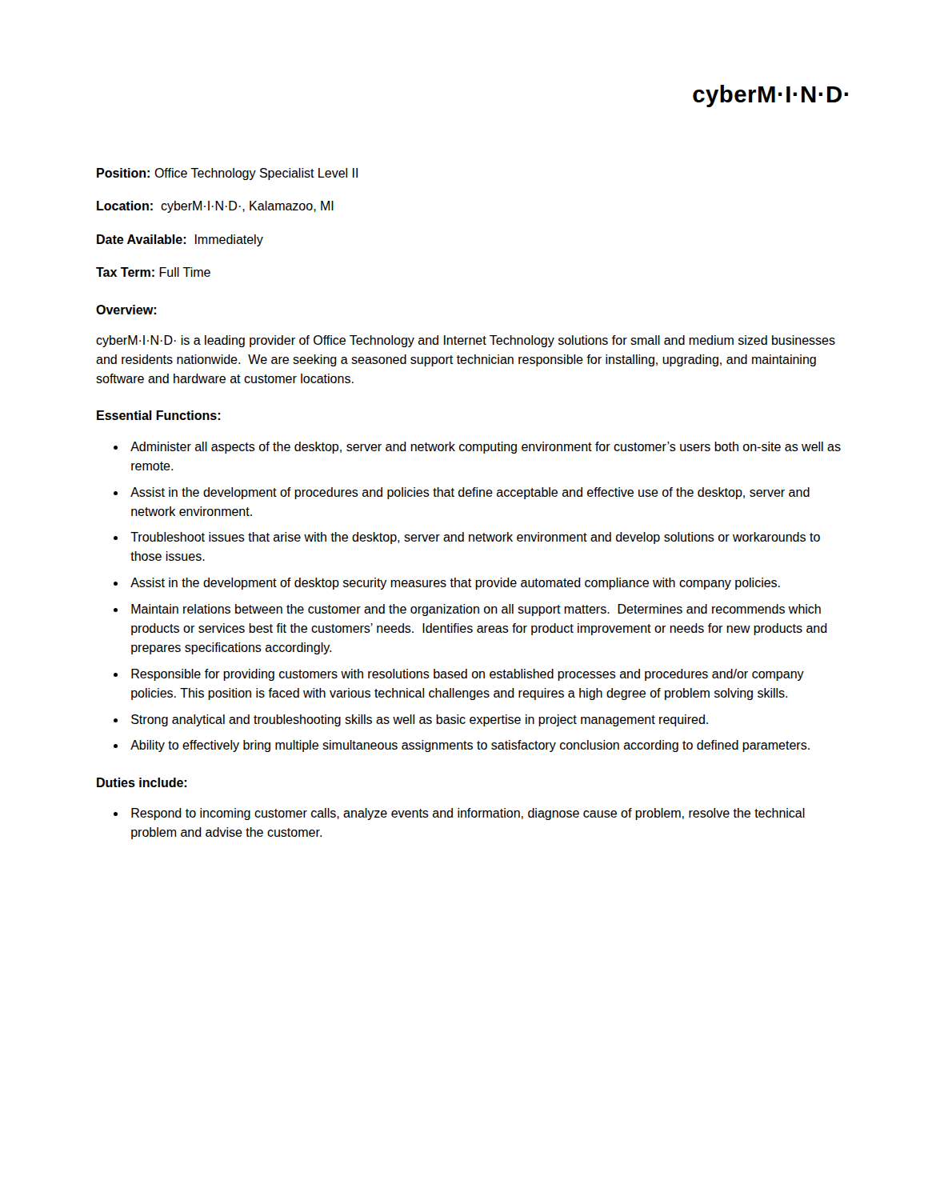cyberM·I·N·D·
Position: Office Technology Specialist Level II
Location: cyberM·I·N·D·, Kalamazoo, MI
Date Available: Immediately
Tax Term: Full Time
Overview:
cyberM·I·N·D· is a leading provider of Office Technology and Internet Technology solutions for small and medium sized businesses and residents nationwide. We are seeking a seasoned support technician responsible for installing, upgrading, and maintaining software and hardware at customer locations.
Essential Functions:
Administer all aspects of the desktop, server and network computing environment for customer’s users both on-site as well as remote.
Assist in the development of procedures and policies that define acceptable and effective use of the desktop, server and network environment.
Troubleshoot issues that arise with the desktop, server and network environment and develop solutions or workarounds to those issues.
Assist in the development of desktop security measures that provide automated compliance with company policies.
Maintain relations between the customer and the organization on all support matters. Determines and recommends which products or services best fit the customers’ needs. Identifies areas for product improvement or needs for new products and prepares specifications accordingly.
Responsible for providing customers with resolutions based on established processes and procedures and/or company policies. This position is faced with various technical challenges and requires a high degree of problem solving skills.
Strong analytical and troubleshooting skills as well as basic expertise in project management required.
Ability to effectively bring multiple simultaneous assignments to satisfactory conclusion according to defined parameters.
Duties include:
Respond to incoming customer calls, analyze events and information, diagnose cause of problem, resolve the technical problem and advise the customer.